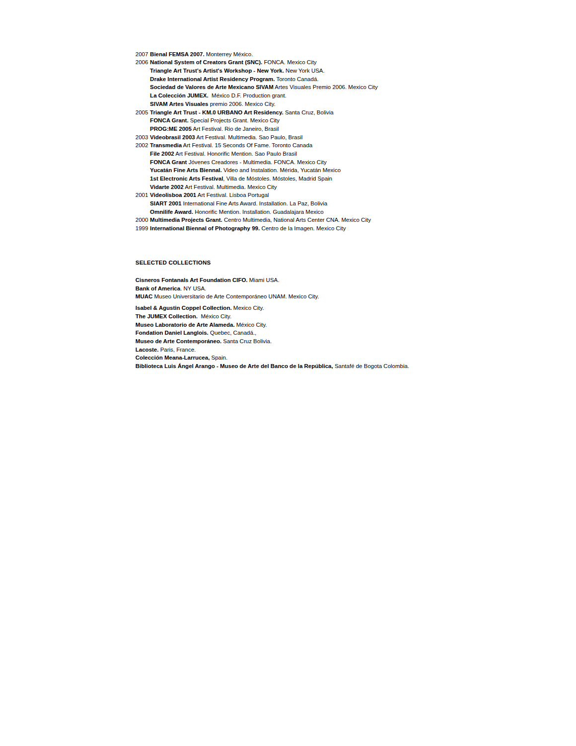2007
Bienal FEMSA 2007. Monterrey México.
2006
National System of Creators Grant (SNC). FONCA. Mexico City
Triangle Art Trust's Artist's Workshop - New York. New York USA.
Drake International Artist Residency Program. Toronto Canadá.
Sociedad de Valores de Arte Mexicano SIVAM Artes Visuales Premio 2006. Mexico City
La Colección JUMEX. México D.F. Production grant.
SIVAM Artes Visuales premio 2006. Mexico City.
2005
Triangle Art Trust - KM.0 URBANO Art Residency. Santa Cruz, Bolivia
FONCA Grant. Special Projects Grant. Mexico City
PROG:ME 2005 Art Festival. Rio de Janeiro, Brasil
2003
Videobrasil 2003 Art Festival. Multimedia. Sao Paulo, Brasil
2002
Transmedia Art Festival. 15 Seconds Of Fame. Toronto Canada
File 2002 Art Festival. Honorific Mention. Sao Paulo Brasil
FONCA Grant Jóvenes Creadores - Multimedia. FONCA. Mexico City
Yucatán Fine Arts Biennal. Video and Instalation. Mérida, Yucatán Mexico
1st Electronic Arts Festival, Villa de Móstoles. Móstoles, Madrid Spain
Vidarte 2002 Art Festival. Multimedia. Mexico City
2001
Videolisboa 2001 Art Festival. Lisboa Portugal
SIART 2001 International Fine Arts Award. Installation. La Paz, Bolivia
Omnilife Award. Honorific Mention. Installation. Guadalajara Mexico
2000
Multimedia Projects Grant. Centro Multimedia, National Arts Center CNA. Mexico City
1999
International Biennal of Photography 99. Centro de la Imagen. Mexico City
SELECTED COLLECTIONS
Cisneros Fontanals Art Foundation CIFO. Miami USA.
Bank of America. NY USA.
MUAC Museo Universitario de Arte Contemporáneo UNAM. Mexico City.
Isabel & Agustin Coppel Collection. Mexico City.
The JUMEX Collection. México City.
Museo Laboratorio de Arte Alameda. México City.
Fondation Daniel Langlois. Quebec, Canadá.,
Museo de Arte Contemporáneo. Santa Cruz Bolivia.
Lacoste. Paris, France.
Colección Meana-Larrucea, Spain.
Biblioteca Luis Ángel Arango - Museo de Arte del Banco de la República, Santafé de Bogota Colombia.